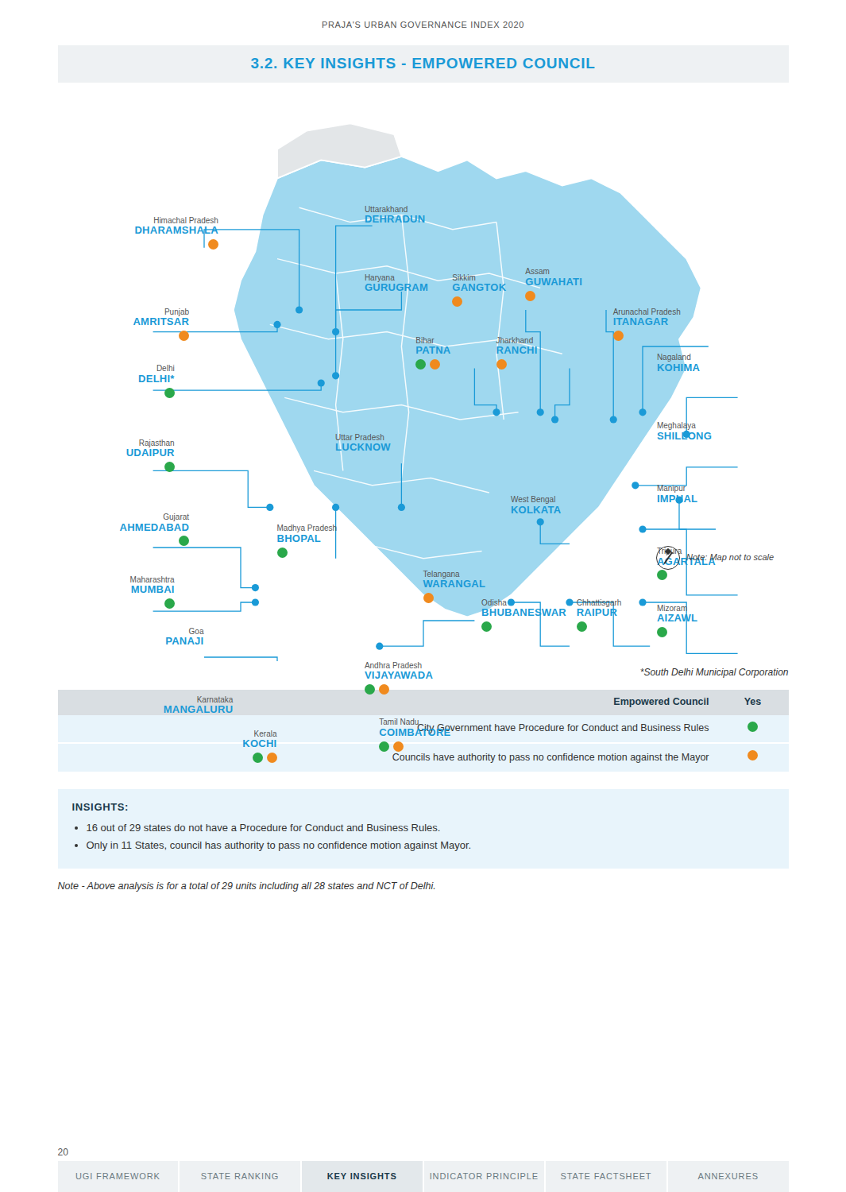Praja's Urban Governance Index 2020
3.2. KEY INSIGHTS - EMPOWERED COUNCIL
Himachal Pradesh DHARAMSHALA
Uttarakhand DEHRADUN
Haryana GURUGRAM
Punjab AMRITSAR
Delhi DELHI*
Rajasthan UDAIPUR
Gujarat AHMEDABAD
Maharashtra MUMBAI
Goa PANAJI
Karnataka MANGALURU
Kerala KOCHI
Tamil Nadu COIMBATORE
Andhra Pradesh VIJAYAWADA
Madhya Pradesh BHOPAL
Uttar Pradesh LUCKNOW
Bihar PATNA
Jharkhand RANCHI
Sikkim GANGTOK
Assam GUWAHATI
Arunachal Pradesh ITANAGAR
Nagaland KOHIMA
Meghalaya SHILLONG
Manipur IMPHAL
Tripura AGARTALA
Mizoram AIZAWL
West Bengal KOLKATA
Odisha BHUBANESWAR
Chhattisgarh RAIPUR
Telangana WARANGAL
Note: Map not to scale
*South Delhi Municipal Corporation
| Empowered Council | Yes |
| --- | --- |
| City Government have Procedure for Conduct and Business Rules | |
| Councils have authority to pass no confidence motion against the Mayor | |
INSIGHTS:
16 out of 29 states do not have a Procedure for Conduct and Business Rules.
Only in 11 States, council has authority to pass no confidence motion against Mayor.
Note - Above analysis is for a total of 29 units including all 28 states and NCT of Delhi.
20
UGI Framework
State Ranking
Key Insights
Indicator Principle
State Factsheet
Annexures